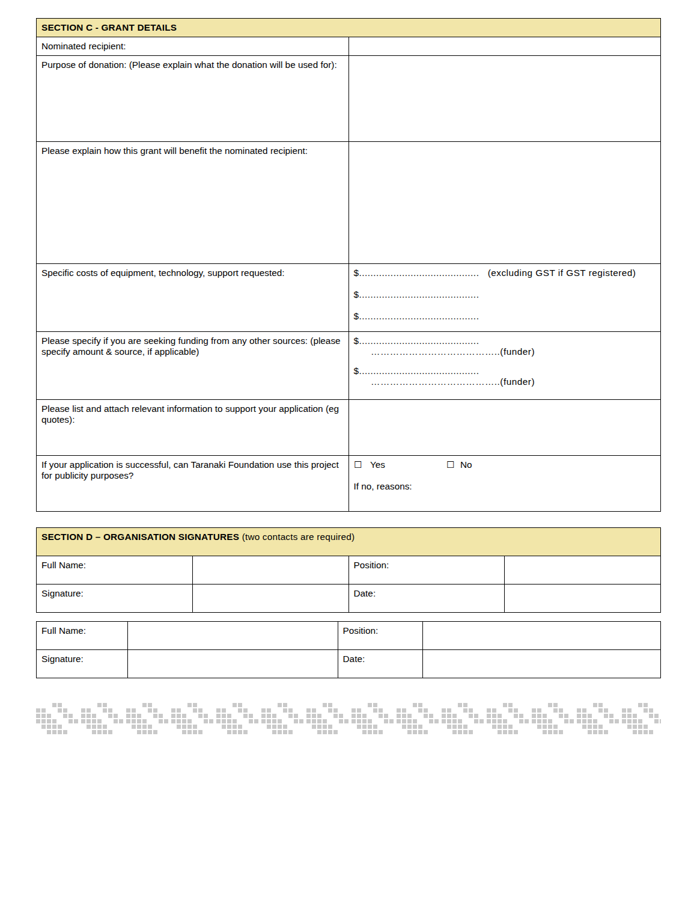| SECTION C - GRANT DETAILS |
| Nominated recipient: | |
| Purpose of donation: (Please explain what the donation will be used for): | |
| Please explain how this grant will benefit the nominated recipient: | |
| Specific costs of equipment, technology, support requested: | $.......................................... (excluding GST if GST registered) $.......................................... $.......................................... |
| Please specify if you are seeking funding from any other sources: (please specify amount & source, if applicable) | $.......................................... …………………………………..(funder) $.......................................... …………………………………..(funder) |
| Please list and attach relevant information to support your application (eg quotes): | |
| If your application is successful, can Taranaki Foundation use this project for publicity purposes? | ☐ Yes ☐ No If no, reasons: |
| SECTION D – ORGANISATION SIGNATURES (two contacts are required) |
| Full Name: | | Position: | |
| Signature: | | Date: | |
| Full Name: | | Position: | |
| Signature: | | Date: | |